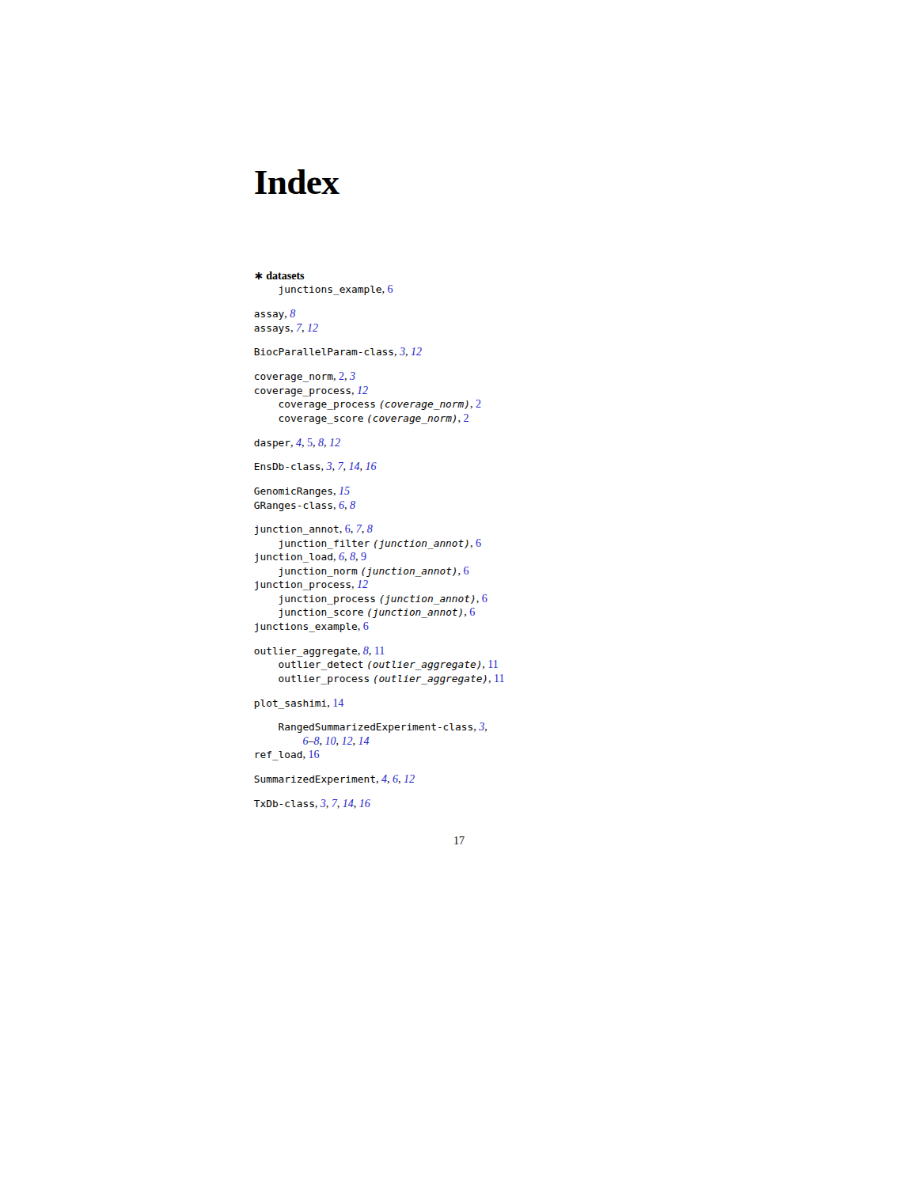Index
∗ datasets
junctions_example, 6
assay, 8
assays, 7, 12
BiocParallelParam-class, 3, 12
coverage_norm, 2, 3
coverage_process, 12
coverage_process (coverage_norm), 2
coverage_score (coverage_norm), 2
dasper, 4, 5, 8, 12
EnsDb-class, 3, 7, 14, 16
GenomicRanges, 15
GRanges-class, 6, 8
junction_annot, 6, 7, 8
junction_filter (junction_annot), 6
junction_load, 6, 8, 9
junction_norm (junction_annot), 6
junction_process, 12
junction_process (junction_annot), 6
junction_score (junction_annot), 6
junctions_example, 6
outlier_aggregate, 8, 11
outlier_detect (outlier_aggregate), 11
outlier_process (outlier_aggregate), 11
plot_sashimi, 14
RangedSummarizedExperiment-class, 3,
6–8, 10, 12, 14
ref_load, 16
SummarizedExperiment, 4, 6, 12
TxDb-class, 3, 7, 14, 16
17